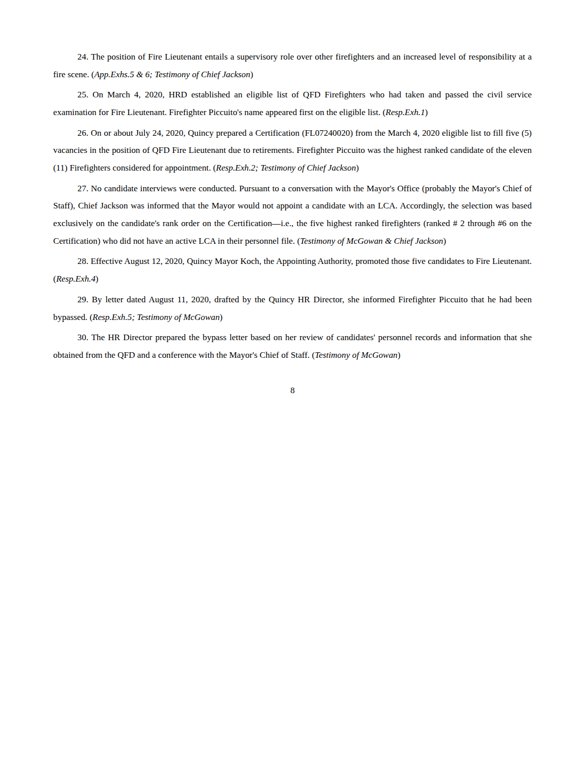24. The position of Fire Lieutenant entails a supervisory role over other firefighters and an increased level of responsibility at a fire scene. (App.Exhs.5 & 6; Testimony of Chief Jackson)
25. On March 4, 2020, HRD established an eligible list of QFD Firefighters who had taken and passed the civil service examination for Fire Lieutenant. Firefighter Piccuito's name appeared first on the eligible list. (Resp.Exh.1)
26. On or about July 24, 2020, Quincy prepared a Certification (FL07240020) from the March 4, 2020 eligible list to fill five (5) vacancies in the position of QFD Fire Lieutenant due to retirements. Firefighter Piccuito was the highest ranked candidate of the eleven (11) Firefighters considered for appointment. (Resp.Exh.2; Testimony of Chief Jackson)
27. No candidate interviews were conducted. Pursuant to a conversation with the Mayor's Office (probably the Mayor's Chief of Staff), Chief Jackson was informed that the Mayor would not appoint a candidate with an LCA. Accordingly, the selection was based exclusively on the candidate's rank order on the Certification—i.e., the five highest ranked firefighters (ranked # 2 through #6 on the Certification) who did not have an active LCA in their personnel file. (Testimony of McGowan & Chief Jackson)
28. Effective August 12, 2020, Quincy Mayor Koch, the Appointing Authority, promoted those five candidates to Fire Lieutenant. (Resp.Exh.4)
29. By letter dated August 11, 2020, drafted by the Quincy HR Director, she informed Firefighter Piccuito that he had been bypassed. (Resp.Exh.5; Testimony of McGowan)
30. The HR Director prepared the bypass letter based on her review of candidates' personnel records and information that she obtained from the QFD and a conference with the Mayor's Chief of Staff. (Testimony of McGowan)
8